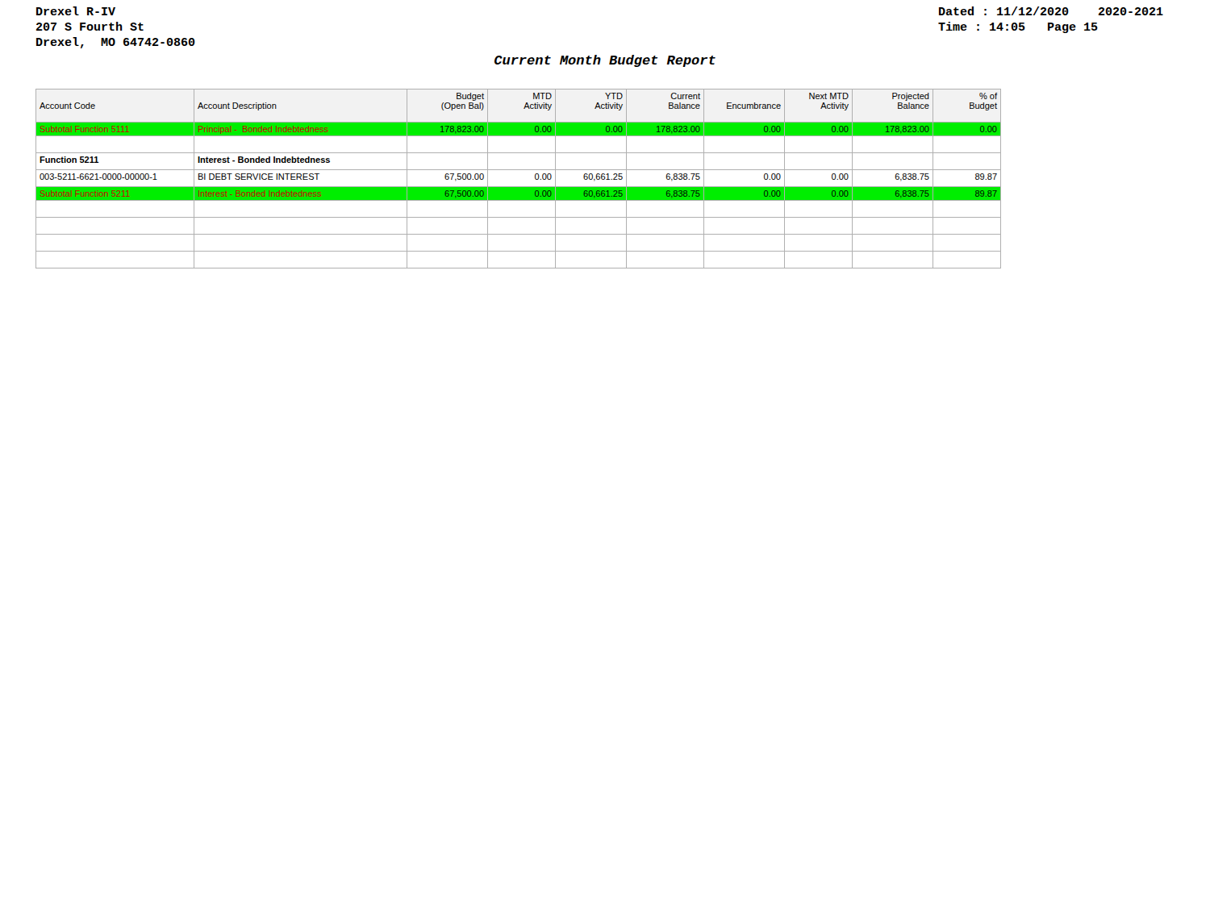Drexel R-IV 207 S Fourth St Drexel, MO 64742-0860
Dated : 11/12/2020 2020-2021 Time : 14:05 Page 15
Current Month Budget Report
| Account Code | Account Description | Budget (Open Bal) | MTD Activity | YTD Activity | Current Balance | Encumbrance | Next MTD Activity | Projected Balance | % of Budget |
| --- | --- | --- | --- | --- | --- | --- | --- | --- | --- |
| Subtotal Function 5111 | Principal - Bonded Indebtedness | 178,823.00 | 0.00 | 0.00 | 178,823.00 | 0.00 | 0.00 | 178,823.00 | 0.00 |
| Function 5211 | Interest - Bonded Indebtedness | | | | | | | | |
| 003-5211-6621-0000-00000-1 | BI DEBT SERVICE INTEREST | 67,500.00 | 0.00 | 60,661.25 | 6,838.75 | 0.00 | 0.00 | 6,838.75 | 89.87 |
| Subtotal Function 5211 | Interest - Bonded Indebtedness | 67,500.00 | 0.00 | 60,661.25 | 6,838.75 | 0.00 | 0.00 | 6,838.75 | 89.87 |